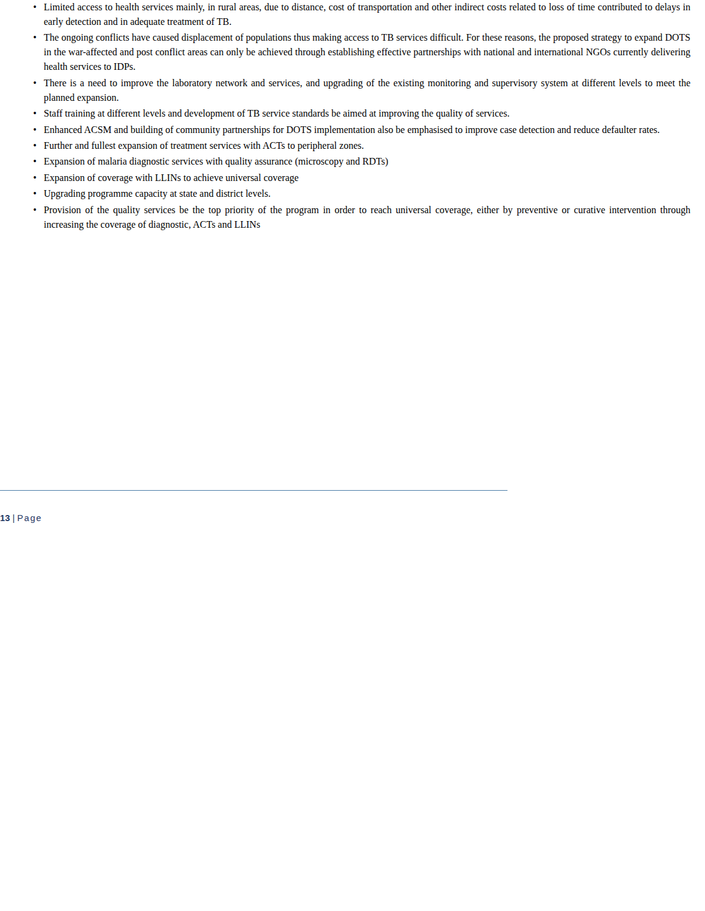Limited access to health services mainly, in rural areas, due to distance, cost of transportation and other indirect costs related to loss of time contributed to delays in early detection and in adequate treatment of TB.
The ongoing conflicts have caused displacement of populations thus making access to TB services difficult. For these reasons, the proposed strategy to expand DOTS in the war-affected and post conflict areas can only be achieved through establishing effective partnerships with national and international NGOs currently delivering health services to IDPs.
There is a need to improve the laboratory network and services, and upgrading of the existing monitoring and supervisory system at different levels to meet the planned expansion.
Staff training at different levels and development of TB service standards be aimed at improving the quality of services.
Enhanced ACSM and building of community partnerships for DOTS implementation also be emphasised to improve case detection and reduce defaulter rates.
Further and fullest expansion of treatment services with ACTs to peripheral zones.
Expansion of malaria diagnostic services with quality assurance (microscopy and RDTs)
Expansion of coverage with LLINs to achieve universal coverage
Upgrading programme capacity at state and district levels.
Provision of the quality services be the top priority of the program in order to reach universal coverage, either by preventive or curative intervention through increasing the coverage of diagnostic, ACTs and LLINs
13 | Page